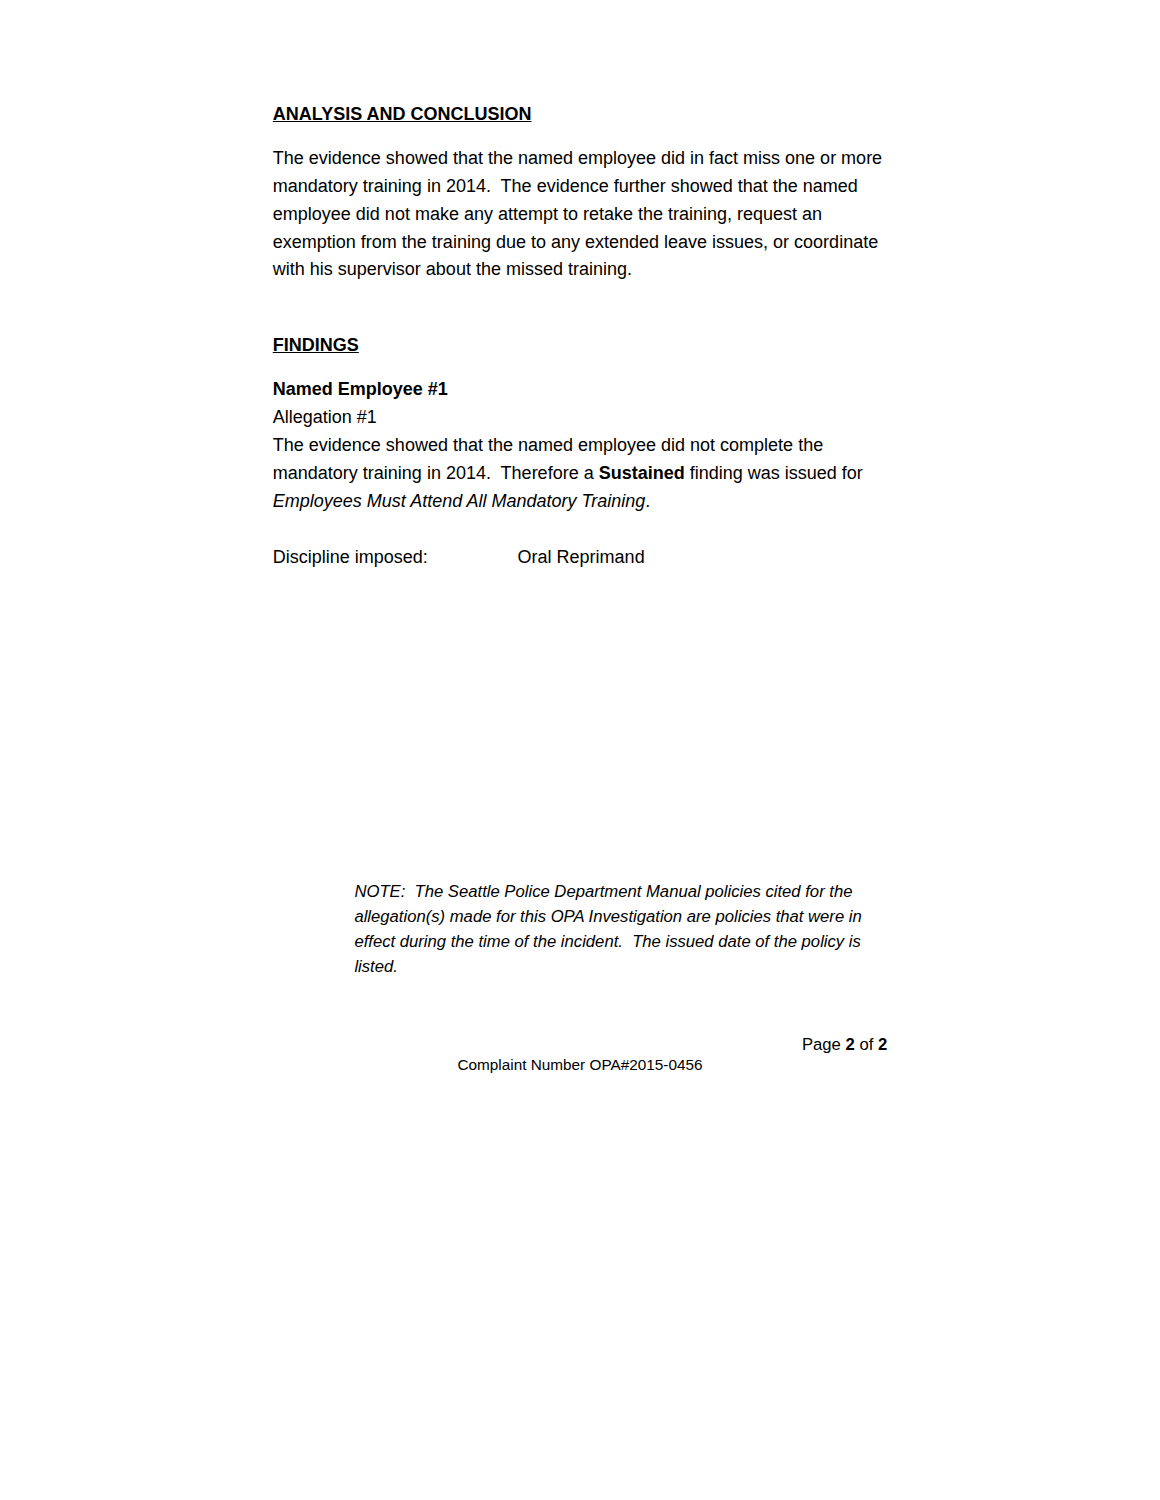ANALYSIS AND CONCLUSION
The evidence showed that the named employee did in fact miss one or more mandatory training in 2014. The evidence further showed that the named employee did not make any attempt to retake the training, request an exemption from the training due to any extended leave issues, or coordinate with his supervisor about the missed training.
FINDINGS
Named Employee #1
Allegation #1
The evidence showed that the named employee did not complete the mandatory training in 2014. Therefore a Sustained finding was issued for Employees Must Attend All Mandatory Training.
Discipline imposed: Oral Reprimand
NOTE: The Seattle Police Department Manual policies cited for the allegation(s) made for this OPA Investigation are policies that were in effect during the time of the incident. The issued date of the policy is listed.
Page 2 of 2
Complaint Number OPA#2015-0456